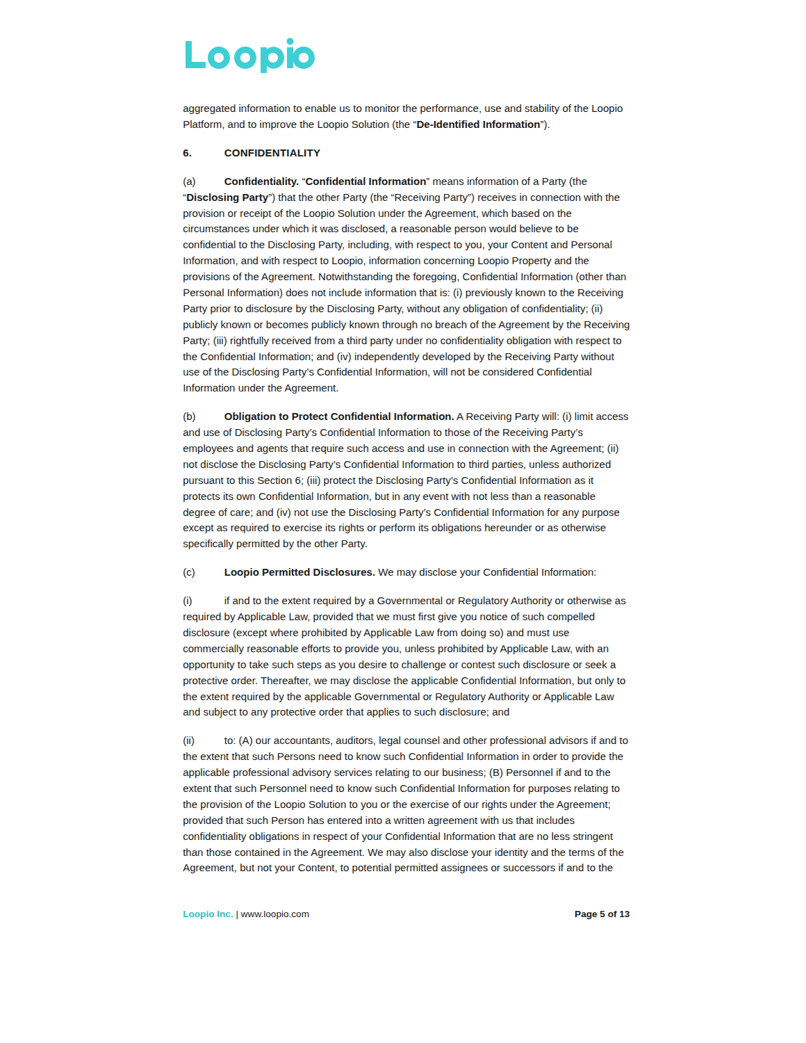aggregated information to enable us to monitor the performance, use and stability of the Loopio Platform, and to improve the Loopio Solution (the “De-Identified Information”).
6. CONFIDENTIALITY
(a) Confidentiality. “Confidential Information” means information of a Party (the “Disclosing Party”) that the other Party (the “Receiving Party”) receives in connection with the provision or receipt of the Loopio Solution under the Agreement, which based on the circumstances under which it was disclosed, a reasonable person would believe to be confidential to the Disclosing Party, including, with respect to you, your Content and Personal Information, and with respect to Loopio, information concerning Loopio Property and the provisions of the Agreement. Notwithstanding the foregoing, Confidential Information (other than Personal Information) does not include information that is: (i) previously known to the Receiving Party prior to disclosure by the Disclosing Party, without any obligation of confidentiality; (ii) publicly known or becomes publicly known through no breach of the Agreement by the Receiving Party; (iii) rightfully received from a third party under no confidentiality obligation with respect to the Confidential Information; and (iv) independently developed by the Receiving Party without use of the Disclosing Party’s Confidential Information, will not be considered Confidential Information under the Agreement.
(b) Obligation to Protect Confidential Information. A Receiving Party will: (i) limit access and use of Disclosing Party’s Confidential Information to those of the Receiving Party’s employees and agents that require such access and use in connection with the Agreement; (ii) not disclose the Disclosing Party’s Confidential Information to third parties, unless authorized pursuant to this Section 6; (iii) protect the Disclosing Party’s Confidential Information as it protects its own Confidential Information, but in any event with not less than a reasonable degree of care; and (iv) not use the Disclosing Party’s Confidential Information for any purpose except as required to exercise its rights or perform its obligations hereunder or as otherwise specifically permitted by the other Party.
(c) Loopio Permitted Disclosures. We may disclose your Confidential Information:
(i) if and to the extent required by a Governmental or Regulatory Authority or otherwise as required by Applicable Law, provided that we must first give you notice of such compelled disclosure (except where prohibited by Applicable Law from doing so) and must use commercially reasonable efforts to provide you, unless prohibited by Applicable Law, with an opportunity to take such steps as you desire to challenge or contest such disclosure or seek a protective order. Thereafter, we may disclose the applicable Confidential Information, but only to the extent required by the applicable Governmental or Regulatory Authority or Applicable Law and subject to any protective order that applies to such disclosure; and
(ii) to: (A) our accountants, auditors, legal counsel and other professional advisors if and to the extent that such Persons need to know such Confidential Information in order to provide the applicable professional advisory services relating to our business; (B) Personnel if and to the extent that such Personnel need to know such Confidential Information for purposes relating to the provision of the Loopio Solution to you or the exercise of our rights under the Agreement; provided that such Person has entered into a written agreement with us that includes confidentiality obligations in respect of your Confidential Information that are no less stringent than those contained in the Agreement. We may also disclose your identity and the terms of the Agreement, but not your Content, to potential permitted assignees or successors if and to the
Loopio Inc. | www.loopio.com
Page 5 of 13